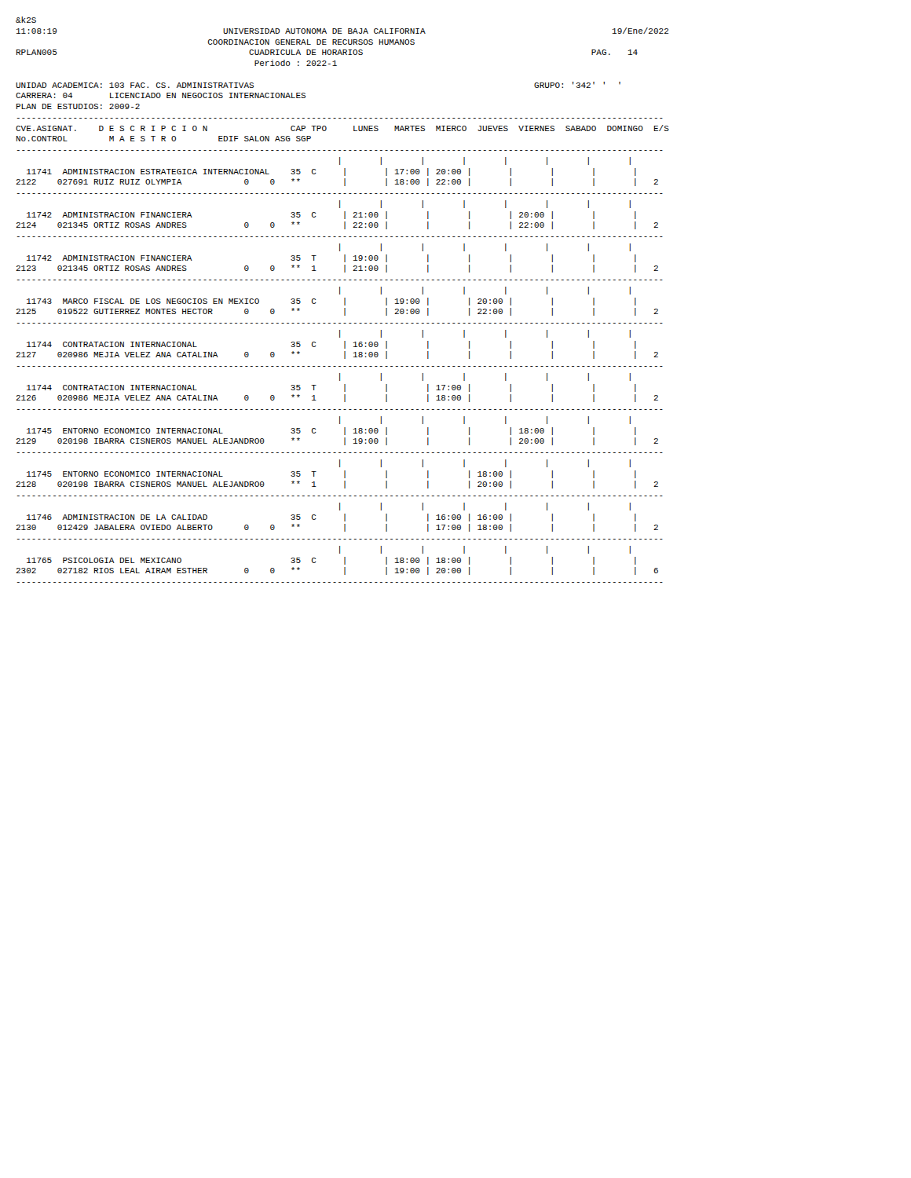&k2S
11:08:19                                UNIVERSIDAD AUTONOMA DE BAJA CALIFORNIA                                    19/Ene/2022
                                     COORDINACION GENERAL DE RECURSOS HUMANOS
RPLAN005                                     CUADRICULA DE HORARIOS                                            PAG.   14
                                              Periodo : 2022-1

UNIDAD ACADEMICA: 103 FAC. CS. ADMINISTRATIVAS                                                      GRUPO: '342' '  '
CARRERA: 04       LICENCIADO EN NEGOCIOS INTERNACIONALES
PLAN DE ESTUDIOS: 2009-2
-----------------------------------------------------------------------------------------------------------------------------
CVE.ASIGNAT.    D E S C R I P C I O N                CAP TPO     LUNES   MARTES  MIERCO  JUEVES  VIERNES  SABADO  DOMINGO  E/S
No.CONTROL        M A E S T R O        EDIF SALON ASG SGP
-----------------------------------------------------------------------------------------------------------------------------
                                                              |       |       |       |       |       |       |       |
  11741  ADMINISTRACION ESTRATEGICA INTERNACIONAL    35  C     |       | 17:00 | 20:00 |       |       |       |       |
2122    027691 RUIZ RUIZ OLYMPIA            0    0   **        |       | 18:00 | 22:00 |       |       |       |       |   2
-----------------------------------------------------------------------------------------------------------------------------
                                                              |       |       |       |       |       |       |       |
  11742  ADMINISTRACION FINANCIERA                   35  C     | 21:00 |       |       |       | 20:00 |       |       |
2124    021345 ORTIZ ROSAS ANDRES           0    0   **        | 22:00 |       |       |       | 22:00 |       |       |   2
-----------------------------------------------------------------------------------------------------------------------------
                                                              |       |       |       |       |       |       |       |
  11742  ADMINISTRACION FINANCIERA                   35  T     | 19:00 |       |       |       |       |       |       |
2123    021345 ORTIZ ROSAS ANDRES           0    0   **  1     | 21:00 |       |       |       |       |       |       |   2
-----------------------------------------------------------------------------------------------------------------------------
                                                              |       |       |       |       |       |       |       |
  11743  MARCO FISCAL DE LOS NEGOCIOS EN MEXICO      35  C     |       | 19:00 |       | 20:00 |       |       |       |
2125    019522 GUTIERREZ MONTES HECTOR      0    0   **        |       | 20:00 |       | 22:00 |       |       |       |   2
-----------------------------------------------------------------------------------------------------------------------------
                                                              |       |       |       |       |       |       |       |
  11744  CONTRATACION INTERNACIONAL                  35  C     | 16:00 |       |       |       |       |       |       |
2127    020986 MEJIA VELEZ ANA CATALINA     0    0   **        | 18:00 |       |       |       |       |       |       |   2
-----------------------------------------------------------------------------------------------------------------------------
                                                              |       |       |       |       |       |       |       |
  11744  CONTRATACION INTERNACIONAL                  35  T     |       |       | 17:00 |       |       |       |       |
2126    020986 MEJIA VELEZ ANA CATALINA     0    0   **  1     |       |       | 18:00 |       |       |       |       |   2
-----------------------------------------------------------------------------------------------------------------------------
                                                              |       |       |       |       |       |       |       |
  11745  ENTORNO ECONOMICO INTERNACIONAL             35  C     | 18:00 |       |       |       | 18:00 |       |       |
2129    020198 IBARRA CISNEROS MANUEL ALEJANDRO0     **        | 19:00 |       |       |       | 20:00 |       |       |   2
-----------------------------------------------------------------------------------------------------------------------------
                                                              |       |       |       |       |       |       |       |
  11745  ENTORNO ECONOMICO INTERNACIONAL             35  T     |       |       |       | 18:00 |       |       |       |
2128    020198 IBARRA CISNEROS MANUEL ALEJANDRO0     **  1     |       |       |       | 20:00 |       |       |       |   2
-----------------------------------------------------------------------------------------------------------------------------
                                                              |       |       |       |       |       |       |       |
  11746  ADMINISTRACION DE LA CALIDAD                35  C     |       |       | 16:00 | 16:00 |       |       |       |
2130    012429 JABALERA OVIEDO ALBERTO      0    0   **        |       |       | 17:00 | 18:00 |       |       |       |   2
-----------------------------------------------------------------------------------------------------------------------------
                                                              |       |       |       |       |       |       |       |
  11765  PSICOLOGIA DEL MEXICANO                     35  C     |       | 18:00 | 18:00 |       |       |       |       |
2302    027182 RIOS LEAL AIRAM ESTHER       0    0   **        |       | 19:00 | 20:00 |       |       |       |       |   6
-----------------------------------------------------------------------------------------------------------------------------